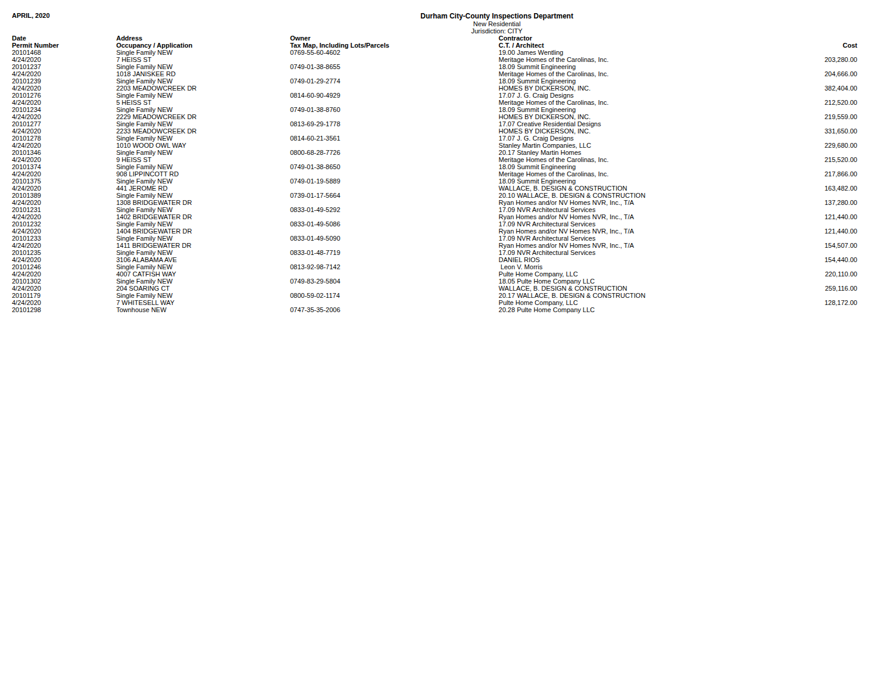| APRIL, 2020 | Durham City-County Inspections Department |
| | New Residential |
| | Jurisdiction: CITY |
| Date | Address | Owner | Contractor | |
| --- | --- | --- | --- | --- |
| Permit Number | Occupancy / Application | Tax Map, Including Lots/Parcels | C.T. / Architect | Cost |
| 20101468 | Single Family NEW | 0769-55-60-4602 | 19.00 James Wentling | |
| 4/24/2020 | 7 HEISS ST | | Meritage Homes of the Carolinas, Inc. | 203,280.00 |
| 20101237 | Single Family NEW | 0749-01-38-8655 | 18.09 Summit Engineering | |
| 4/24/2020 | 1018 JANISKEE RD | | Meritage Homes of the Carolinas, Inc. | 204,666.00 |
| 20101239 | Single Family NEW | 0749-01-29-2774 | 18.09 Summit Engineering | |
| 4/24/2020 | 2203 MEADOWCREEK DR | | HOMES BY DICKERSON, INC. | 382,404.00 |
| 20101276 | Single Family NEW | 0814-60-90-4929 | 17.07 J. G. Craig Designs | |
| 4/24/2020 | 5 HEISS ST | | Meritage Homes of the Carolinas, Inc. | 212,520.00 |
| 20101234 | Single Family NEW | 0749-01-38-8760 | 18.09 Summit Engineering | |
| 4/24/2020 | 2229 MEADOWCREEK DR | | HOMES BY DICKERSON, INC. | 219,559.00 |
| 20101277 | Single Family NEW | 0813-69-29-1778 | 17.07 Creative Residential Designs | |
| 4/24/2020 | 2233 MEADOWCREEK DR | | HOMES BY DICKERSON, INC. | 331,650.00 |
| 20101278 | Single Family NEW | 0814-60-21-3561 | 17.07 J. G. Craig Designs | |
| 4/24/2020 | 1010 WOOD OWL WAY | | Stanley Martin Companies, LLC | 229,680.00 |
| 20101346 | Single Family NEW | 0800-68-28-7726 | 20.17 Stanley Martin Homes | |
| 4/24/2020 | 9 HEISS ST | | Meritage Homes of the Carolinas, Inc. | 215,520.00 |
| 20101374 | Single Family NEW | 0749-01-38-8650 | 18.09 Summit Engineering | |
| 4/24/2020 | 908 LIPPINCOTT RD | | Meritage Homes of the Carolinas, Inc. | 217,866.00 |
| 20101375 | Single Family NEW | 0749-01-19-5889 | 18.09 Summit Engineering | |
| 4/24/2020 | 441 JEROME RD | | WALLACE, B. DESIGN & CONSTRUCTION | 163,482.00 |
| 20101389 | Single Family NEW | 0739-01-17-5664 | 20.10 WALLACE, B. DESIGN & CONSTRUCTION | |
| 4/24/2020 | 1308 BRIDGEWATER DR | | Ryan Homes and/or NV Homes NVR, Inc., T/A | 137,280.00 |
| 20101231 | Single Family NEW | 0833-01-49-5292 | 17.09 NVR Architectural Services | |
| 4/24/2020 | 1402 BRIDGEWATER DR | | Ryan Homes and/or NV Homes NVR, Inc., T/A | 121,440.00 |
| 20101232 | Single Family NEW | 0833-01-49-5086 | 17.09 NVR Architectural Services | |
| 4/24/2020 | 1404 BRIDGEWATER DR | | Ryan Homes and/or NV Homes NVR, Inc., T/A | 121,440.00 |
| 20101233 | Single Family NEW | 0833-01-49-5090 | 17.09 NVR Architectural Services | |
| 4/24/2020 | 1411 BRIDGEWATER DR | | Ryan Homes and/or NV Homes NVR, Inc., T/A | 154,507.00 |
| 20101235 | Single Family NEW | 0833-01-48-7719 | 17.09 NVR Architectural Services | |
| 4/24/2020 | 3106 ALABAMA AVE | | DANIEL RIOS | 154,440.00 |
| 20101246 | Single Family NEW | 0813-92-98-7142 | Leon V. Morris | |
| 4/24/2020 | 4007 CATFISH WAY | | Pulte Home Company, LLC | 220,110.00 |
| 20101302 | Single Family NEW | 0749-83-29-5804 | 18.05 Pulte Home Company LLC | |
| 4/24/2020 | 204 SOARING CT | | WALLACE, B. DESIGN & CONSTRUCTION | 259,116.00 |
| 20101179 | Single Family NEW | 0800-59-02-1174 | 20.17 WALLACE, B. DESIGN & CONSTRUCTION | |
| 4/24/2020 | 7 WHITESELL WAY | | Pulte Home Company, LLC | 128,172.00 |
| 20101298 | Townhouse NEW | 0747-35-35-2006 | 20.28 Pulte Home Company LLC | |